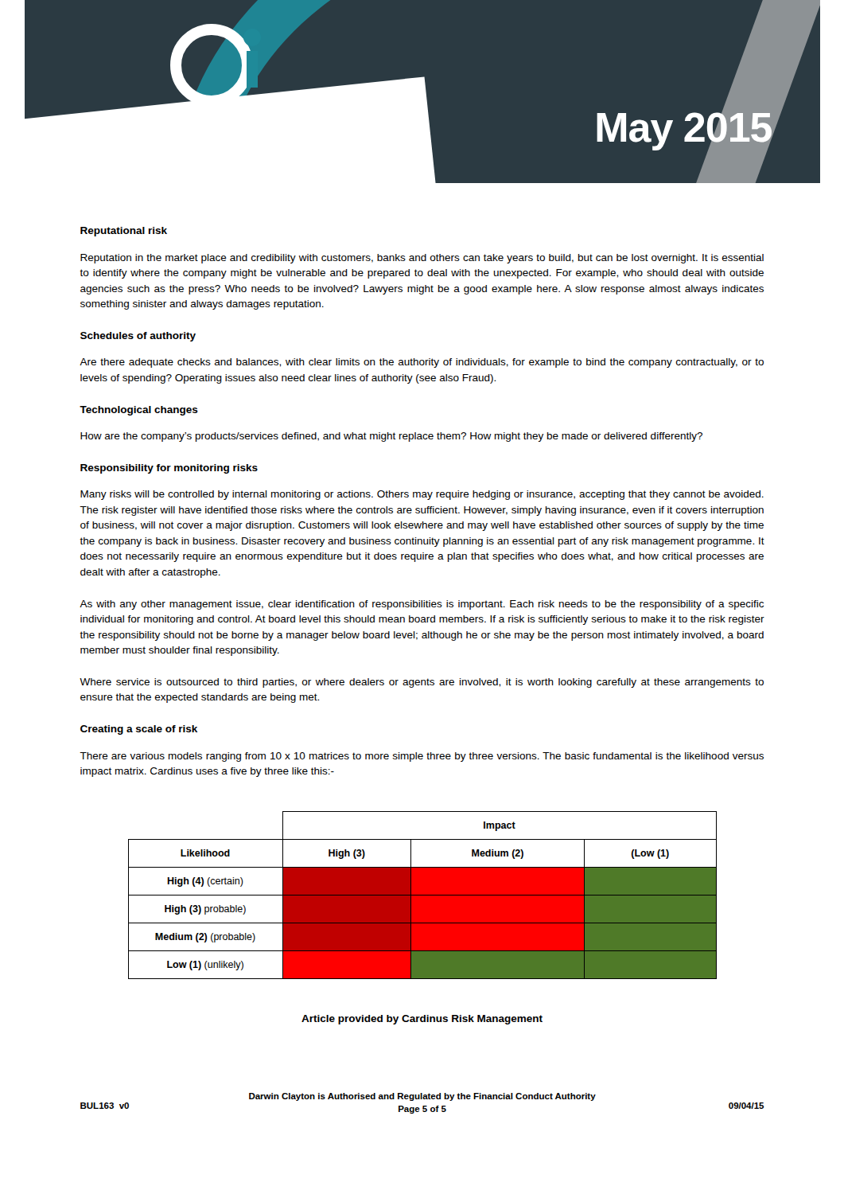darwin clayton
evolutionary insurance
May 2015
Reputational risk
Reputation in the market place and credibility with customers, banks and others can take years to build, but can be lost overnight. It is essential to identify where the company might be vulnerable and be prepared to deal with the unexpected. For example, who should deal with outside agencies such as the press? Who needs to be involved? Lawyers might be a good example here. A slow response almost always indicates something sinister and always damages reputation.
Schedules of authority
Are there adequate checks and balances, with clear limits on the authority of individuals, for example to bind the company contractually, or to levels of spending? Operating issues also need clear lines of authority (see also Fraud).
Technological changes
How are the company’s products/services defined, and what might replace them? How might they be made or delivered differently?
Responsibility for monitoring risks
Many risks will be controlled by internal monitoring or actions. Others may require hedging or insurance, accepting that they cannot be avoided. The risk register will have identified those risks where the controls are sufficient. However, simply having insurance, even if it covers interruption of business, will not cover a major disruption. Customers will look elsewhere and may well have established other sources of supply by the time the company is back in business. Disaster recovery and business continuity planning is an essential part of any risk management programme. It does not necessarily require an enormous expenditure but it does require a plan that specifies who does what, and how critical processes are dealt with after a catastrophe.
As with any other management issue, clear identification of responsibilities is important. Each risk needs to be the responsibility of a specific individual for monitoring and control. At board level this should mean board members. If a risk is sufficiently serious to make it to the risk register the responsibility should not be borne by a manager below board level; although he or she may be the person most intimately involved, a board member must shoulder final responsibility.
Where service is outsourced to third parties, or where dealers or agents are involved, it is worth looking carefully at these arrangements to ensure that the expected standards are being met.
Creating a scale of risk
There are various models ranging from 10 x 10 matrices to more simple three by three versions. The basic fundamental is the likelihood versus impact matrix. Cardinus uses a five by three like this:-
| | Impact |
| Likelihood | High (3) | Medium (2) | (Low (1) |
| High (4) (certain) | | | |
| High (3) probable) | | | |
| Medium (2) (probable) | | | |
| Low (1) (unlikely) | | | |
Article provided by Cardinus Risk Management
BUL163 v0
Darwin Clayton is Authorised and Regulated by the Financial Conduct Authority
Page 5 of 5
09/04/15